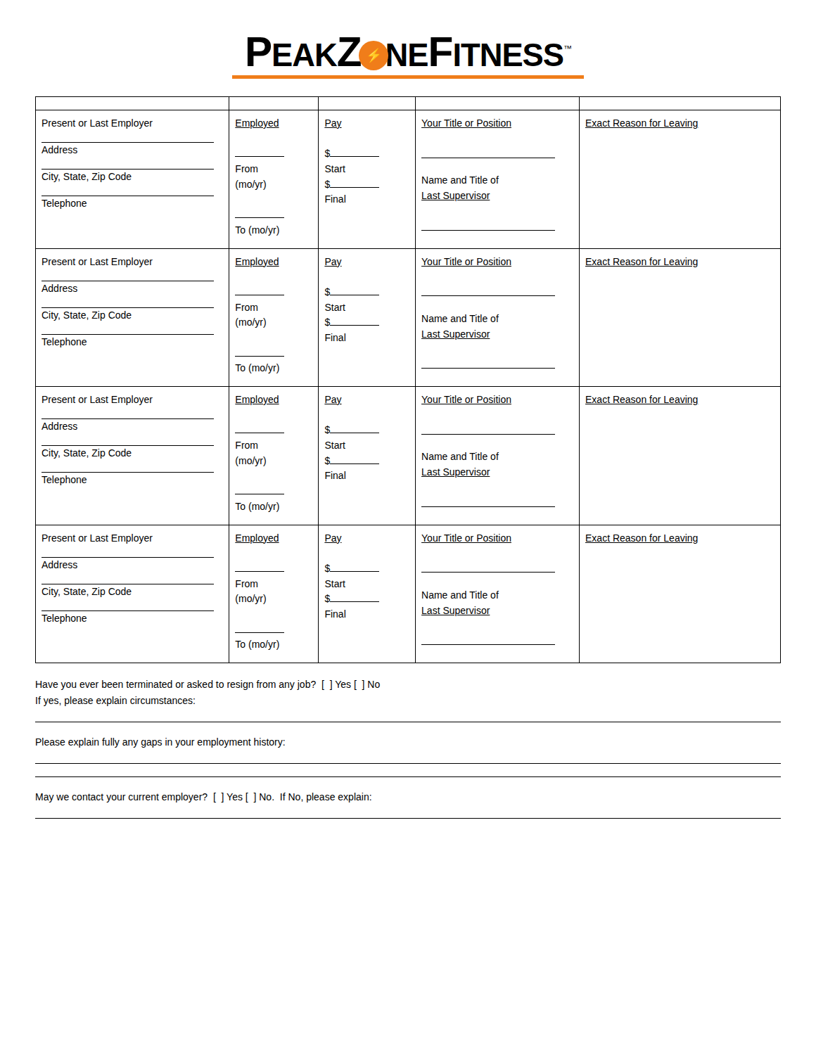PEAK Z⚡NE FITNESS™
| Present or Last Employer Address City, State, Zip Code Telephone | Employed From (mo/yr) To (mo/yr) | Pay $ Start $ Final | Your Title or Position Name and Title of Last Supervisor | Exact Reason for Leaving |
| Present or Last Employer Address City, State, Zip Code Telephone | Employed From (mo/yr) To (mo/yr) | Pay $ Start $ Final | Your Title or Position Name and Title of Last Supervisor | Exact Reason for Leaving |
| Present or Last Employer Address City, State, Zip Code Telephone | Employed From (mo/yr) To (mo/yr) | Pay $ Start $ Final | Your Title or Position Name and Title of Last Supervisor | Exact Reason for Leaving |
| Present or Last Employer Address City, State, Zip Code Telephone | Employed From (mo/yr) To (mo/yr) | Pay $ Start $ Final | Your Title or Position Name and Title of Last Supervisor | Exact Reason for Leaving |
Have you ever been terminated or asked to resign from any job? [ ] Yes [ ] No
If yes, please explain circumstances:
Please explain fully any gaps in your employment history:
May we contact your current employer? [ ] Yes [ ] No. If No, please explain: